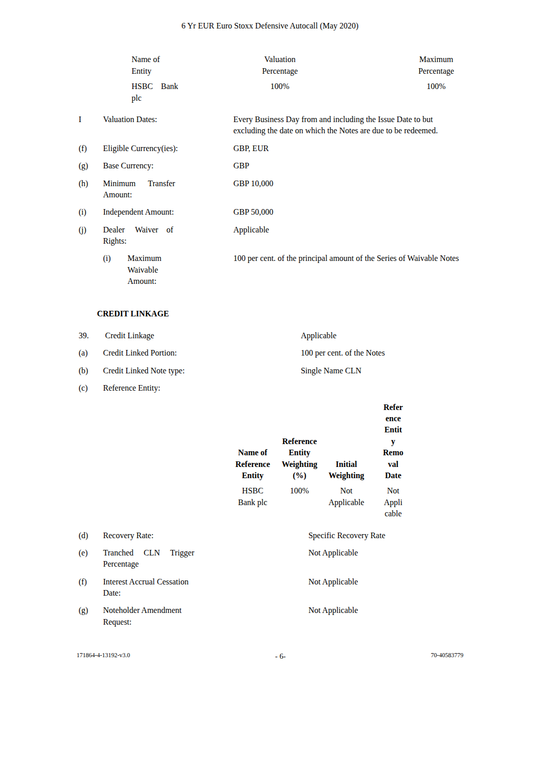6 Yr EUR Euro Stoxx Defensive Autocall (May 2020)
| Name of Entity | Valuation Percentage | Maximum Percentage |
| HSBC Bank plc | 100% | 100% |
| I | Valuation Dates: | Every Business Day from and including the Issue Date to but excluding the date on which the Notes are due to be redeemed. |
| (f) | Eligible Currency(ies): | GBP, EUR |
| (g) | Base Currency: | GBP |
| (h) | Minimum Transfer Amount: | GBP 10,000 |
| (i) | Independent Amount: | GBP 50,000 |
| (j) | Dealer Waiver of Rights: | Applicable |
| | (i) | Maximum Waivable Amount: | 100 per cent. of the principal amount of the Series of Waivable Notes |
CREDIT LINKAGE
| 39. | Credit Linkage | Applicable |
| (a) | Credit Linked Portion: | 100 per cent. of the Notes |
| (b) | Credit Linked Note type: | Single Name CLN |
| (c) | Reference Entity: | |
| Name of Reference Entity | Reference Entity Weighting (%) | Initial Weighting | Refer ence Entit y Remo val Date |
| --- | --- | --- | --- |
| HSBC Bank plc | 100% | Not Applicable | Not Appli cable |
| (d) | Recovery Rate: | Specific Recovery Rate |
| (e) | Tranched CLN Trigger Percentage | Not Applicable |
| (f) | Interest Accrual Cessation Date: | Not Applicable |
| (g) | Noteholder Amendment Request: | Not Applicable |
171864-4-13192-v3.0
- 6-
70-40583779